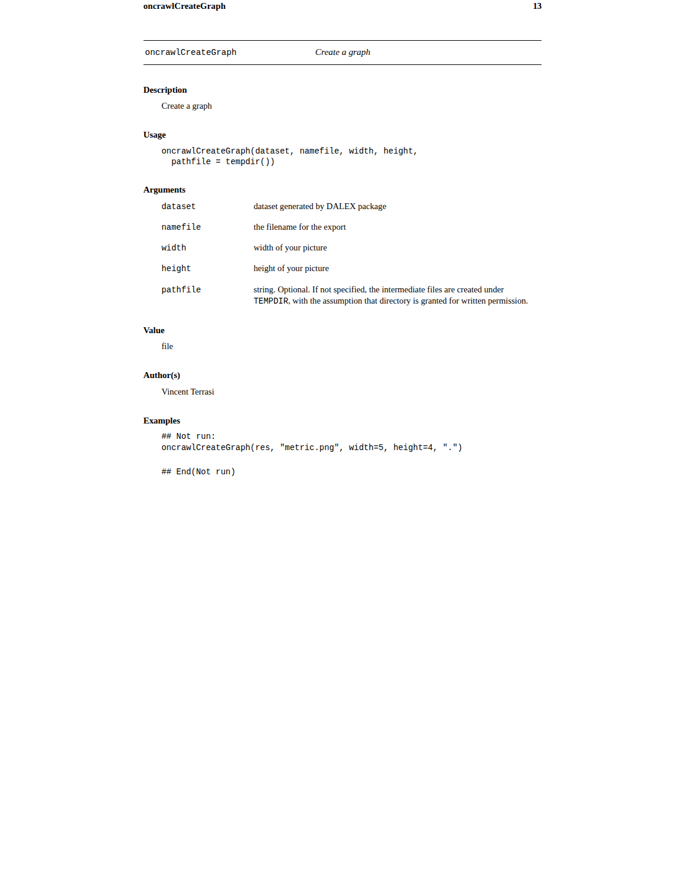oncrawlCreateGraph 13
| oncrawlCreateGraph | Create a graph |
Description
Create a graph
Usage
oncrawlCreateGraph(dataset, namefile, width, height,
  pathfile = tempdir())
Arguments
dataset
dataset generated by DALEX package
namefile
the filename for the export
width
width of your picture
height
height of your picture
pathfile
string. Optional. If not specified, the intermediate files are created under TEMPDIR, with the assumption that directory is granted for written permission.
Value
file
Author(s)
Vincent Terrasi
Examples
## Not run:
oncrawlCreateGraph(res, "metric.png", width=5, height=4, ".")
## End(Not run)